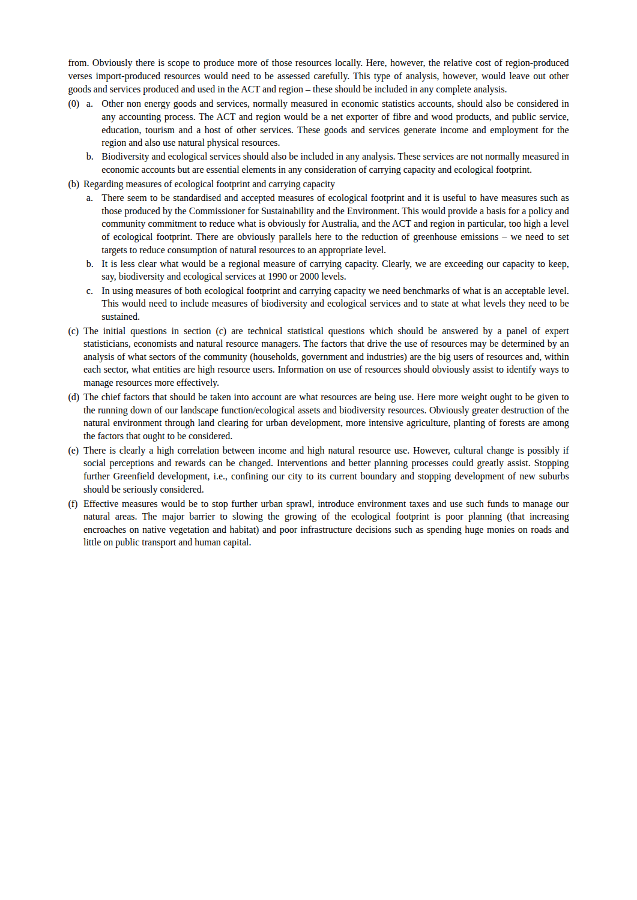from. Obviously there is scope to produce more of those resources locally. Here, however, the relative cost of region-produced verses import-produced resources would need to be assessed carefully. This type of analysis, however, would leave out other goods and services produced and used in the ACT and region – these should be included in any complete analysis.
Other non energy goods and services, normally measured in economic statistics accounts, should also be considered in any accounting process. The ACT and region would be a net exporter of fibre and wood products, and public service, education, tourism and a host of other services. These goods and services generate income and employment for the region and also use natural physical resources.
Biodiversity and ecological services should also be included in any analysis. These services are not normally measured in economic accounts but are essential elements in any consideration of carrying capacity and ecological footprint.
Regarding measures of ecological footprint and carrying capacity
There seem to be standardised and accepted measures of ecological footprint and it is useful to have measures such as those produced by the Commissioner for Sustainability and the Environment. This would provide a basis for a policy and community commitment to reduce what is obviously for Australia, and the ACT and region in particular, too high a level of ecological footprint. There are obviously parallels here to the reduction of greenhouse emissions – we need to set targets to reduce consumption of natural resources to an appropriate level.
It is less clear what would be a regional measure of carrying capacity. Clearly, we are exceeding our capacity to keep, say, biodiversity and ecological services at 1990 or 2000 levels.
In using measures of both ecological footprint and carrying capacity we need benchmarks of what is an acceptable level. This would need to include measures of biodiversity and ecological services and to state at what levels they need to be sustained.
The initial questions in section (c) are technical statistical questions which should be answered by a panel of expert statisticians, economists and natural resource managers. The factors that drive the use of resources may be determined by an analysis of what sectors of the community (households, government and industries) are the big users of resources and, within each sector, what entities are high resource users. Information on use of resources should obviously assist to identify ways to manage resources more effectively.
The chief factors that should be taken into account are what resources are being use. Here more weight ought to be given to the running down of our landscape function/ecological assets and biodiversity resources. Obviously greater destruction of the natural environment through land clearing for urban development, more intensive agriculture, planting of forests are among the factors that ought to be considered.
There is clearly a high correlation between income and high natural resource use. However, cultural change is possibly if social perceptions and rewards can be changed. Interventions and better planning processes could greatly assist. Stopping further Greenfield development, i.e., confining our city to its current boundary and stopping development of new suburbs should be seriously considered.
Effective measures would be to stop further urban sprawl, introduce environment taxes and use such funds to manage our natural areas. The major barrier to slowing the growing of the ecological footprint is poor planning (that increasing encroaches on native vegetation and habitat) and poor infrastructure decisions such as spending huge monies on roads and little on public transport and human capital.